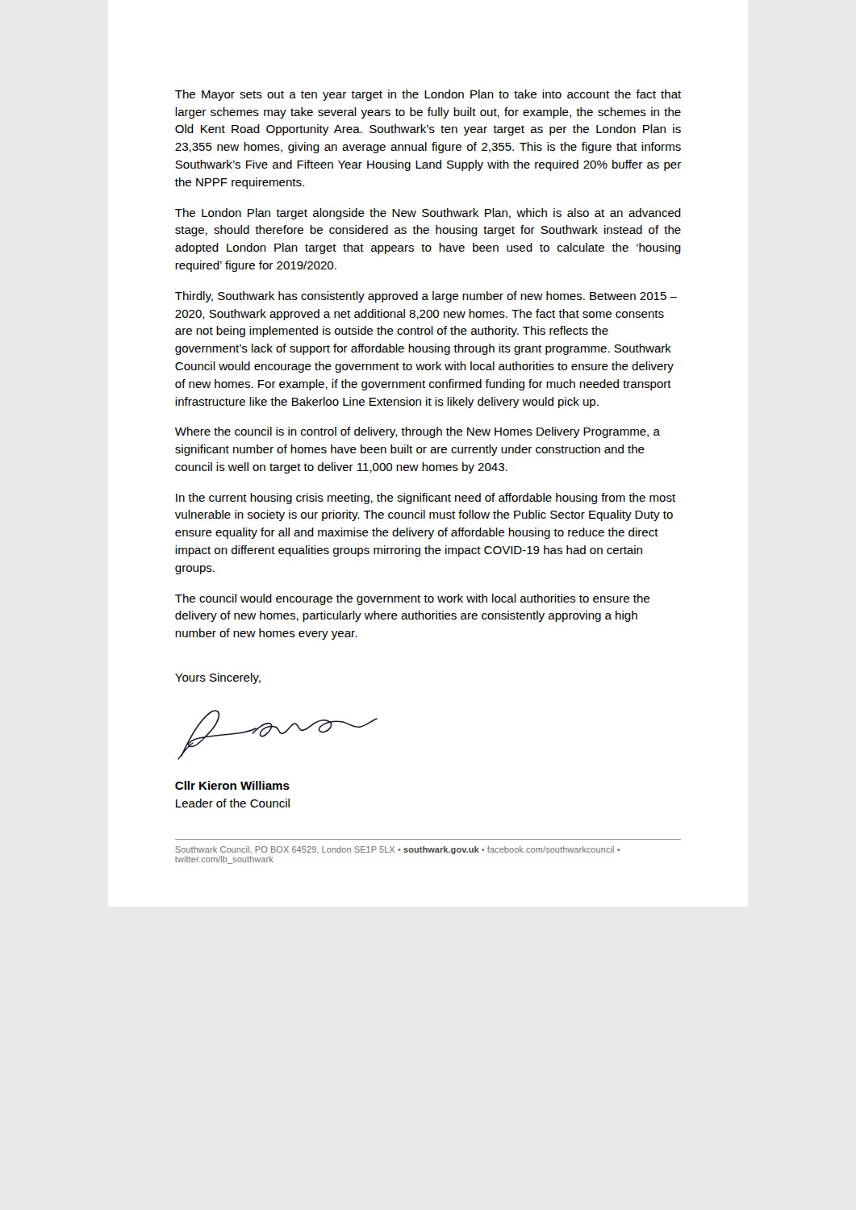The Mayor sets out a ten year target in the London Plan to take into account the fact that larger schemes may take several years to be fully built out, for example, the schemes in the Old Kent Road Opportunity Area. Southwark’s ten year target as per the London Plan is 23,355 new homes, giving an average annual figure of 2,355. This is the figure that informs Southwark’s Five and Fifteen Year Housing Land Supply with the required 20% buffer as per the NPPF requirements.
The London Plan target alongside the New Southwark Plan, which is also at an advanced stage, should therefore be considered as the housing target for Southwark instead of the adopted London Plan target that appears to have been used to calculate the ‘housing required’ figure for 2019/2020.
Thirdly, Southwark has consistently approved a large number of new homes. Between 2015 – 2020, Southwark approved a net additional 8,200 new homes. The fact that some consents are not being implemented is outside the control of the authority. This reflects the government’s lack of support for affordable housing through its grant programme. Southwark Council would encourage the government to work with local authorities to ensure the delivery of new homes. For example, if the government confirmed funding for much needed transport infrastructure like the Bakerloo Line Extension it is likely delivery would pick up.
Where the council is in control of delivery, through the New Homes Delivery Programme, a significant number of homes have been built or are currently under construction and the council is well on target to deliver 11,000 new homes by 2043.
In the current housing crisis meeting, the significant need of affordable housing from the most vulnerable in society is our priority. The council must follow the Public Sector Equality Duty to ensure equality for all and maximise the delivery of affordable housing to reduce the direct impact on different equalities groups mirroring the impact COVID-19 has had on certain groups.
The council would encourage the government to work with local authorities to ensure the delivery of new homes, particularly where authorities are consistently approving a high number of new homes every year.
Yours Sincerely,
Cllr Kieron Williams
Leader of the Council
Southwark Council, PO BOX 64529, London SE1P 5LX • southwark.gov.uk • facebook.com/southwarkcouncil • twitter.com/lb_southwark